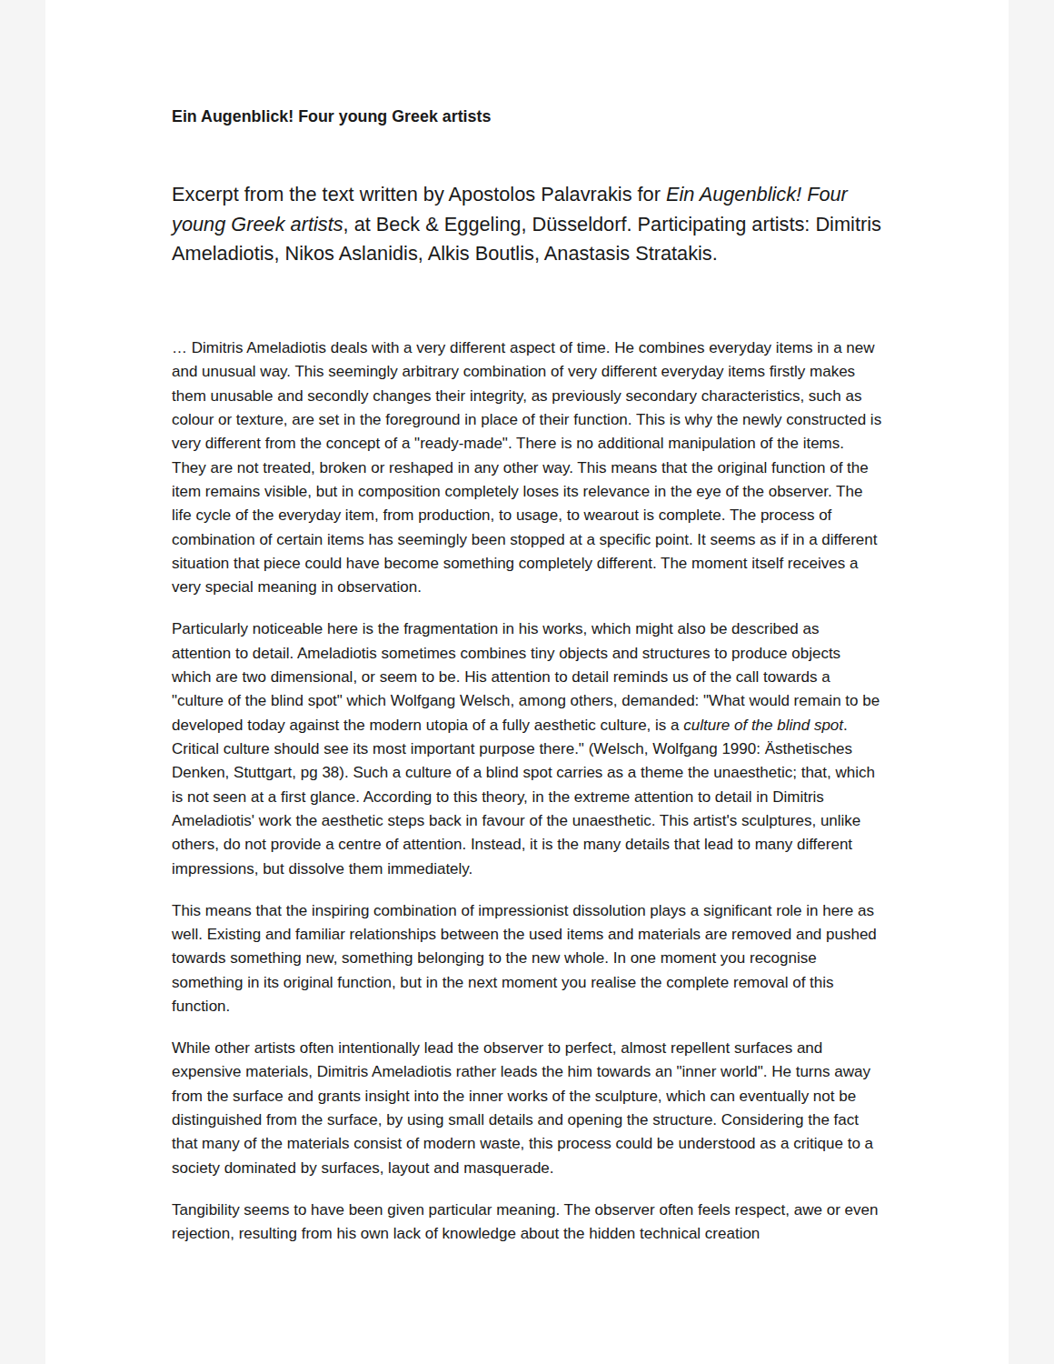Ein Augenblick! Four young Greek artists
Excerpt from the text written by Apostolos Palavrakis for Ein Augenblick! Four young Greek artists, at Beck & Eggeling, Düsseldorf. Participating artists: Dimitris Ameladiotis, Nikos Aslanidis, Alkis Boutlis, Anastasis Stratakis.
… Dimitris Ameladiotis deals with a very different aspect of time. He combines everyday items in a new and unusual way. This seemingly arbitrary combination of very different everyday items firstly makes them unusable and secondly changes their integrity, as previously secondary characteristics, such as colour or texture, are set in the foreground in place of their function. This is why the newly constructed is very different from the concept of a "ready-made". There is no additional manipulation of the items. They are not treated, broken or reshaped in any other way. This means that the original function of the item remains visible, but in composition completely loses its relevance in the eye of the observer. The life cycle of the everyday item, from production, to usage, to wearout is complete. The process of combination of certain items has seemingly been stopped at a specific point. It seems as if in a different situation that piece could have become something completely different. The moment itself receives a very special meaning in observation.
Particularly noticeable here is the fragmentation in his works, which might also be described as attention to detail. Ameladiotis sometimes combines tiny objects and structures to produce objects which are two dimensional, or seem to be. His attention to detail reminds us of the call towards a "culture of the blind spot" which Wolfgang Welsch, among others, demanded: "What would remain to be developed today against the modern utopia of a fully aesthetic culture, is a culture of the blind spot. Critical culture should see its most important purpose there." (Welsch, Wolfgang 1990: Ästhetisches Denken, Stuttgart, pg 38). Such a culture of a blind spot carries as a theme the unaesthetic; that, which is not seen at a first glance. According to this theory, in the extreme attention to detail in Dimitris Ameladiotis' work the aesthetic steps back in favour of the unaesthetic. This artist's sculptures, unlike others, do not provide a centre of attention. Instead, it is the many details that lead to many different impressions, but dissolve them immediately.
This means that the inspiring combination of impressionist dissolution plays a significant role in here as well. Existing and familiar relationships between the used items and materials are removed and pushed towards something new, something belonging to the new whole. In one moment you recognise something in its original function, but in the next moment you realise the complete removal of this function.
While other artists often intentionally lead the observer to perfect, almost repellent surfaces and expensive materials, Dimitris Ameladiotis rather leads the him towards an "inner world". He turns away from the surface and grants insight into the inner works of the sculpture, which can eventually not be distinguished from the surface, by using small details and opening the structure. Considering the fact that many of the materials consist of modern waste, this process could be understood as a critique to a society dominated by surfaces, layout and masquerade.
Tangibility seems to have been given particular meaning. The observer often feels respect, awe or even rejection, resulting from his own lack of knowledge about the hidden technical creation